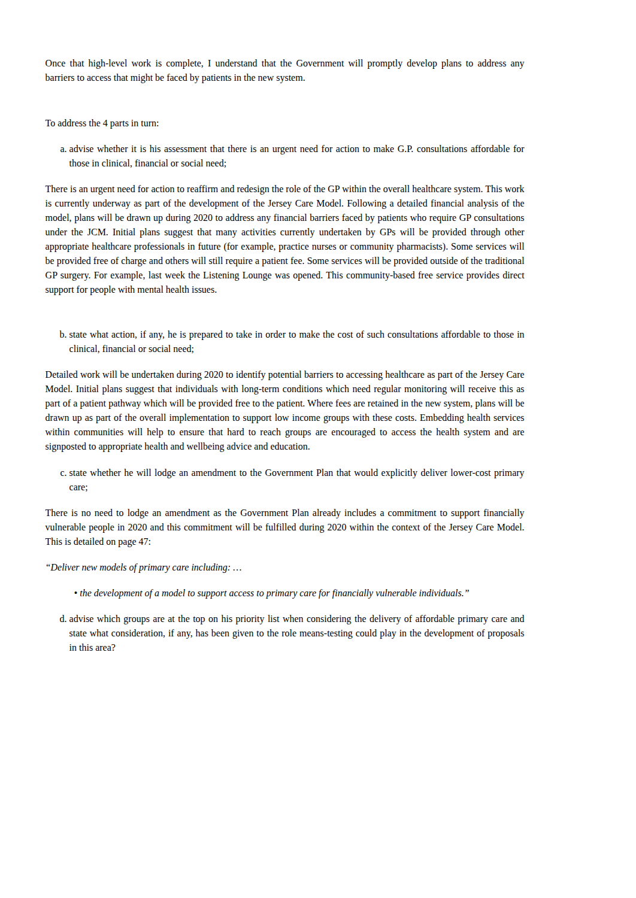Once that high-level work is complete, I understand that the Government will promptly develop plans to address any barriers to access that might be faced by patients in the new system.
To address the 4 parts in turn:
advise whether it is his assessment that there is an urgent need for action to make G.P. consultations affordable for those in clinical, financial or social need;
There is an urgent need for action to reaffirm and redesign the role of the GP within the overall healthcare system. This work is currently underway as part of the development of the Jersey Care Model. Following a detailed financial analysis of the model, plans will be drawn up during 2020 to address any financial barriers faced by patients who require GP consultations under the JCM. Initial plans suggest that many activities currently undertaken by GPs will be provided through other appropriate healthcare professionals in future (for example, practice nurses or community pharmacists). Some services will be provided free of charge and others will still require a patient fee. Some services will be provided outside of the traditional GP surgery. For example, last week the Listening Lounge was opened. This community-based free service provides direct support for people with mental health issues.
state what action, if any, he is prepared to take in order to make the cost of such consultations affordable to those in clinical, financial or social need;
Detailed work will be undertaken during 2020 to identify potential barriers to accessing healthcare as part of the Jersey Care Model. Initial plans suggest that individuals with long-term conditions which need regular monitoring will receive this as part of a patient pathway which will be provided free to the patient. Where fees are retained in the new system, plans will be drawn up as part of the overall implementation to support low income groups with these costs. Embedding health services within communities will help to ensure that hard to reach groups are encouraged to access the health system and are signposted to appropriate health and wellbeing advice and education.
state whether he will lodge an amendment to the Government Plan that would explicitly deliver lower-cost primary care;
There is no need to lodge an amendment as the Government Plan already includes a commitment to support financially vulnerable people in 2020 and this commitment will be fulfilled during 2020 within the context of the Jersey Care Model. This is detailed on page 47:
“Deliver new models of primary care including: …
• the development of a model to support access to primary care for financially vulnerable individuals.”
advise which groups are at the top on his priority list when considering the delivery of affordable primary care and state what consideration, if any, has been given to the role means-testing could play in the development of proposals in this area?